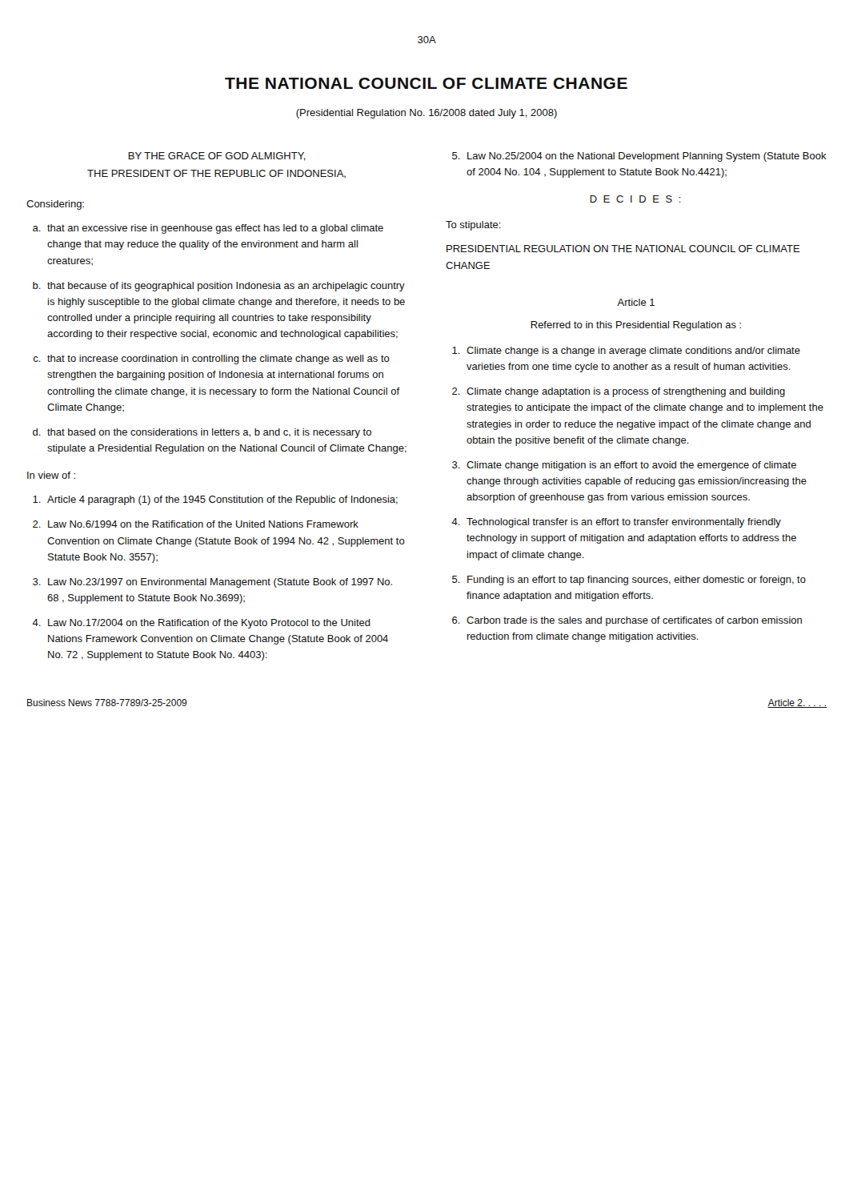30A
THE NATIONAL COUNCIL OF CLIMATE CHANGE
(Presidential Regulation No. 16/2008 dated July 1, 2008)
BY THE GRACE OF GOD ALMIGHTY,
THE PRESIDENT OF THE REPUBLIC OF INDONESIA,
Considering:
that an excessive rise in geenhouse gas effect has led to a global climate change that may reduce the quality of the environment and harm all creatures;
that because of its geographical position Indonesia as an archipelagic country is highly susceptible to the global climate change and therefore, it needs to be controlled under a principle requiring all countries to take responsibility according to their respective social, economic and technological capabilities;
that to increase coordination in controlling the climate change as well as to strengthen the bargaining position of Indonesia at international forums on controlling the climate change, it is necessary to form the National Council of Climate Change;
that based on the considerations in letters a, b and c, it is necessary to stipulate a Presidential Regulation on the National Council of Climate Change;
In view of :
Article 4 paragraph (1) of the 1945 Constitution of the Republic of Indonesia;
Law No.6/1994 on the Ratification of the United Nations Framework Convention on Climate Change (Statute Book of 1994 No. 42 , Supplement to Statute Book No. 3557);
Law No.23/1997 on Environmental Management (Statute Book of 1997 No. 68 , Supplement to Statute Book No.3699);
Law No.17/2004 on the Ratification of the Kyoto Protocol to the United Nations Framework Convention on Climate Change (Statute Book of 2004 No. 72 , Supplement to Statute Book No. 4403):
Law No.25/2004 on the National Development Planning System (Statute Book of 2004 No. 104 , Supplement to Statute Book No.4421);
D E C I D E S :
To stipulate:
PRESIDENTIAL REGULATION ON THE NATIONAL COUNCIL OF CLIMATE CHANGE
Article 1
Referred to in this Presidential Regulation as :
Climate change is a change in average climate conditions and/or climate varieties from one time cycle to another as a result of human activities.
Climate change adaptation is a process of strengthening and building strategies to anticipate the impact of the climate change and to implement the strategies in order to reduce the negative impact of the climate change and obtain the positive benefit of the climate change.
Climate change mitigation is an effort to avoid the emergence of climate change through activities capable of reducing gas emission/increasing the absorption of greenhouse gas from various emission sources.
Technological transfer is an effort to transfer environmentally friendly technology in support of mitigation and adaptation efforts to address the impact of climate change.
Funding is an effort to tap financing sources, either domestic or foreign, to finance adaptation and mitigation efforts.
Carbon trade is the sales and purchase of certificates of carbon emission reduction from climate change mitigation activities.
Business News 7788-7789/3-25-2009
Article 2. . . . .